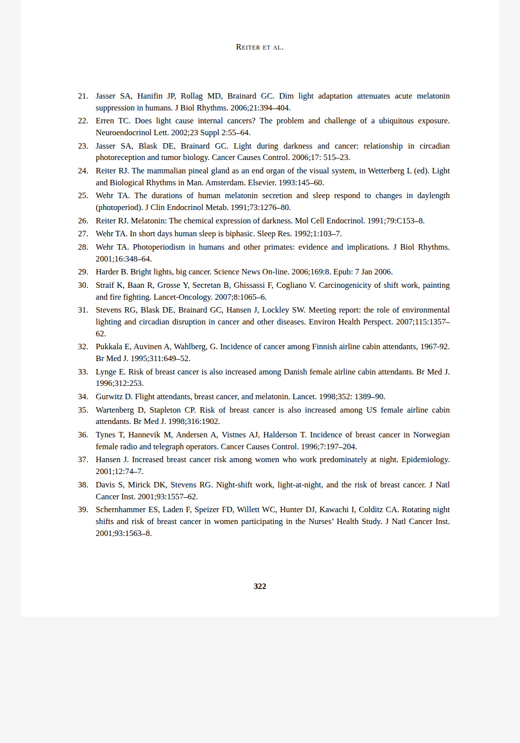Reiter et al.
21. Jasser SA, Hanifin JP, Rollag MD, Brainard GC. Dim light adaptation attenuates acute melatonin suppression in humans. J Biol Rhythms. 2006;21:394–404.
22. Erren TC. Does light cause internal cancers? The problem and challenge of a ubiquitous exposure. Neuroendocrinol Lett. 2002;23 Suppl 2:55–64.
23. Jasser SA, Blask DE, Brainard GC. Light during darkness and cancer: relationship in circadian photoreception and tumor biology. Cancer Causes Control. 2006;17: 515–23.
24. Reiter RJ. The mammalian pineal gland as an end organ of the visual system, in Wetterberg L (ed). Light and Biological Rhythms in Man. Amsterdam. Elsevier. 1993:145–60.
25. Wehr TA. The durations of human melatonin secretion and sleep respond to changes in daylength (photoperiod). J Clin Endocrinol Metab. 1991;73:1276–80.
26. Reiter RJ. Melatonin: The chemical expression of darkness. Mol Cell Endocrinol. 1991;79:C153–8.
27. Wehr TA. In short days human sleep is biphasic. Sleep Res. 1992;1:103–7.
28. Wehr TA. Photoperiodism in humans and other primates: evidence and implications. J Biol Rhythms. 2001;16:348–64.
29. Harder B. Bright lights, big cancer. Science News On-line. 2006;169:8. Epub: 7 Jan 2006.
30. Straif K, Baan R, Grosse Y, Secretan B, Ghissassi F, Cogliano V. Carcinogenicity of shift work, painting and fire fighting. Lancet-Oncology. 2007;8:1065–6.
31. Stevens RG, Blask DE, Brainard GC, Hansen J, Lockley SW. Meeting report: the role of environmental lighting and circadian disruption in cancer and other diseases. Environ Health Perspect. 2007;115:1357–62.
32. Pukkala E, Auvinen A, Wahlberg, G. Incidence of cancer among Finnish airline cabin attendants, 1967-92. Br Med J. 1995;311:649–52.
33. Lynge E. Risk of breast cancer is also increased among Danish female airline cabin attendants. Br Med J. 1996;312:253.
34. Gurwitz D. Flight attendants, breast cancer, and melatonin. Lancet. 1998;352: 1389–90.
35. Wartenberg D, Stapleton CP. Risk of breast cancer is also increased among US female airline cabin attendants. Br Med J. 1998;316:1902.
36. Tynes T, Hannevik M, Andersen A, Vistnes AJ, Halderson T. Incidence of breast cancer in Norwegian female radio and telegraph operators. Cancer Causes Control. 1996;7:197–204.
37. Hansen J. Increased breast cancer risk among women who work predominately at night. Epidemiology. 2001;12:74–7.
38. Davis S, Mirick DK, Stevens RG. Night-shift work, light-at-night, and the risk of breast cancer. J Natl Cancer Inst. 2001;93:1557–62.
39. Schernhammer ES, Laden F, Speizer FD, Willett WC, Hunter DJ, Kawachi I, Colditz CA. Rotating night shifts and risk of breast cancer in women participating in the Nurses’ Health Study. J Natl Cancer Inst. 2001;93:1563–8.
322